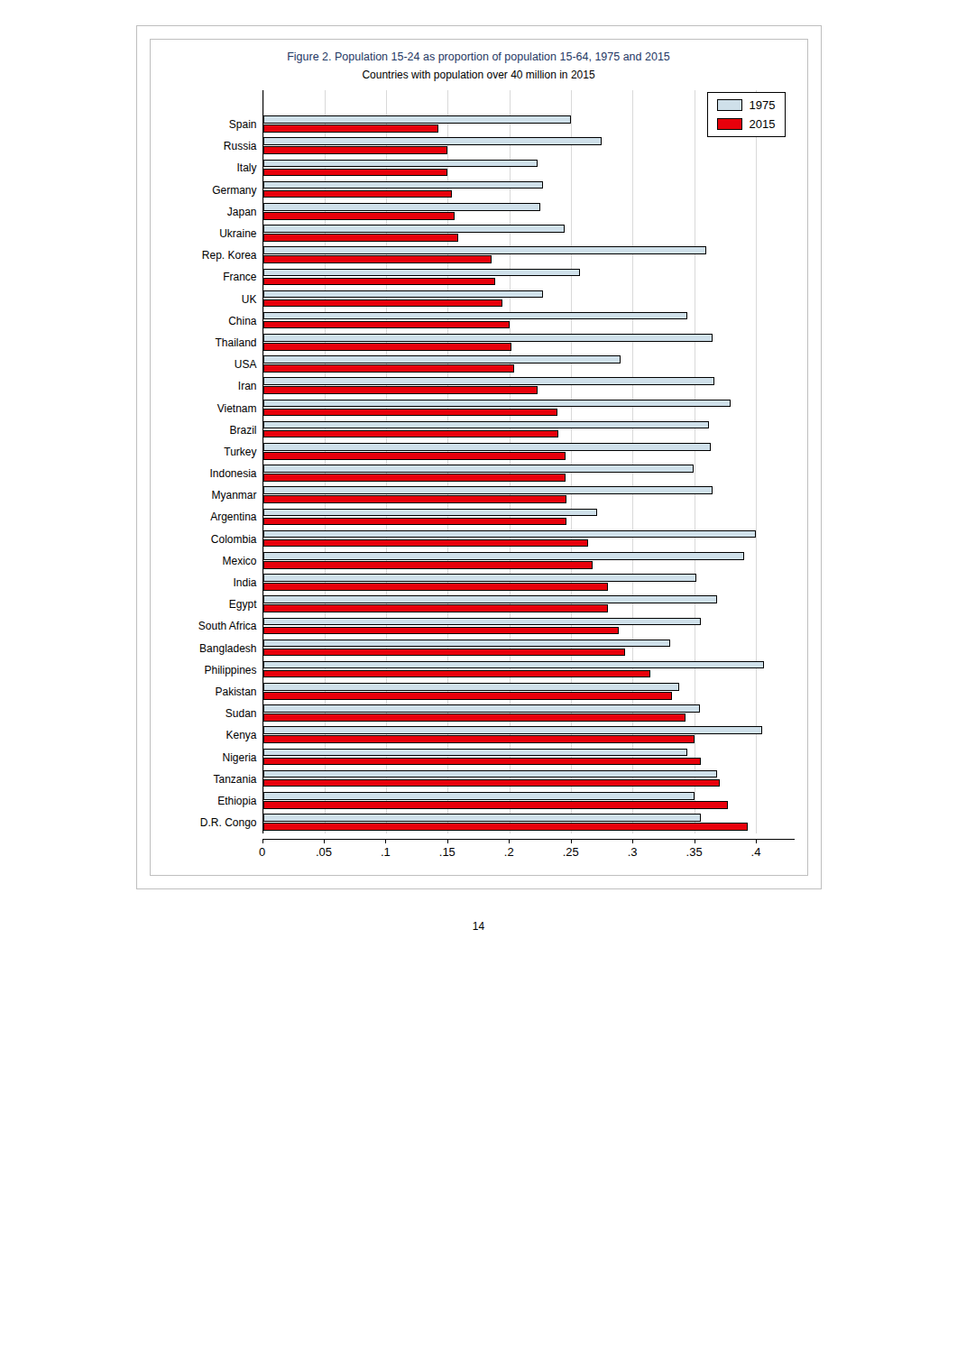Figure 2. Population 15-24 as proportion of population 15-64, 1975 and 2015
Countries with population over 40 million in 2015
Spain Russia Italy Germany Japan Ukraine Rep. Korea France UK China Thailand USA Iran Vietnam Brazil Turkey Indonesia Myanmar Argentina Colombia Mexico India Egypt South Africa Bangladesh Philippines Pakistan Sudan Kenya Nigeria Tanzania Ethiopia D.R. Congo
1975
2015
0
.05
.1
.15
.2
.25
.3
.35
.4
14